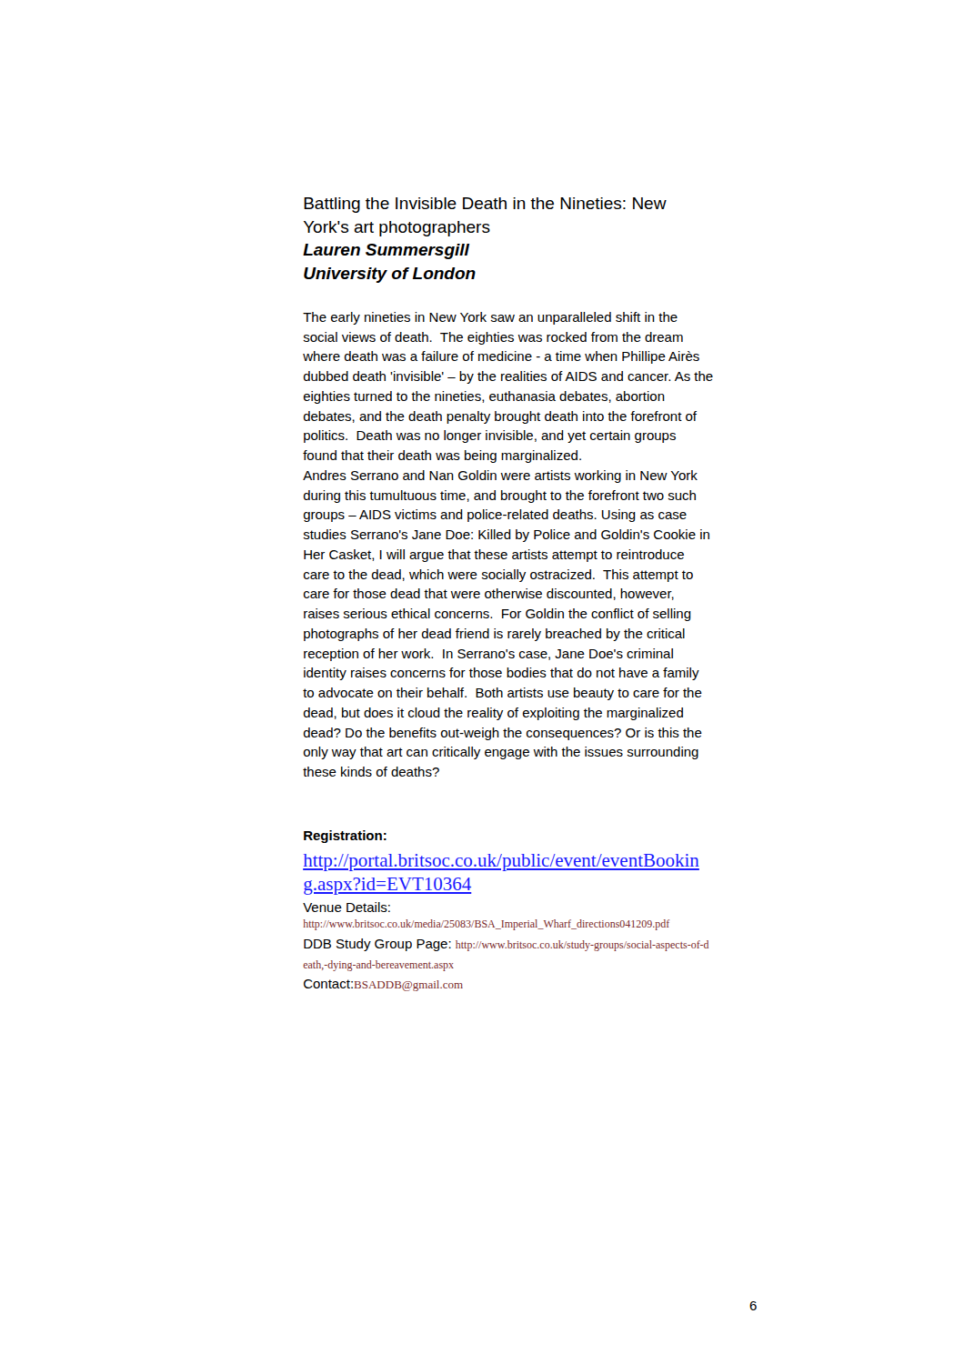Battling the Invisible Death in the Nineties: New York's art photographers
Lauren Summersgill
University of London
The early nineties in New York saw an unparalleled shift in the social views of death. The eighties was rocked from the dream where death was a failure of medicine - a time when Phillipe Airès dubbed death 'invisible' – by the realities of AIDS and cancer. As the eighties turned to the nineties, euthanasia debates, abortion debates, and the death penalty brought death into the forefront of politics. Death was no longer invisible, and yet certain groups found that their death was being marginalized.
Andres Serrano and Nan Goldin were artists working in New York during this tumultuous time, and brought to the forefront two such groups – AIDS victims and police-related deaths. Using as case studies Serrano's Jane Doe: Killed by Police and Goldin's Cookie in Her Casket, I will argue that these artists attempt to reintroduce care to the dead, which were socially ostracized. This attempt to care for those dead that were otherwise discounted, however, raises serious ethical concerns. For Goldin the conflict of selling photographs of her dead friend is rarely breached by the critical reception of her work. In Serrano's case, Jane Doe's criminal identity raises concerns for those bodies that do not have a family to advocate on their behalf. Both artists use beauty to care for the dead, but does it cloud the reality of exploiting the marginalized dead? Do the benefits out-weigh the consequences? Or is this the only way that art can critically engage with the issues surrounding these kinds of deaths?
Registration:
http://portal.britsoc.co.uk/public/event/eventBooking.aspx?id=EVT10364
Venue Details:
http://www.britsoc.co.uk/media/25083/BSA_Imperial_Wharf_directions041209.pdf
DDB Study Group Page: http://www.britsoc.co.uk/study-groups/social-aspects-of-death,-dying-and-bereavement.aspx
Contact:BSADDB@gmail.com
6